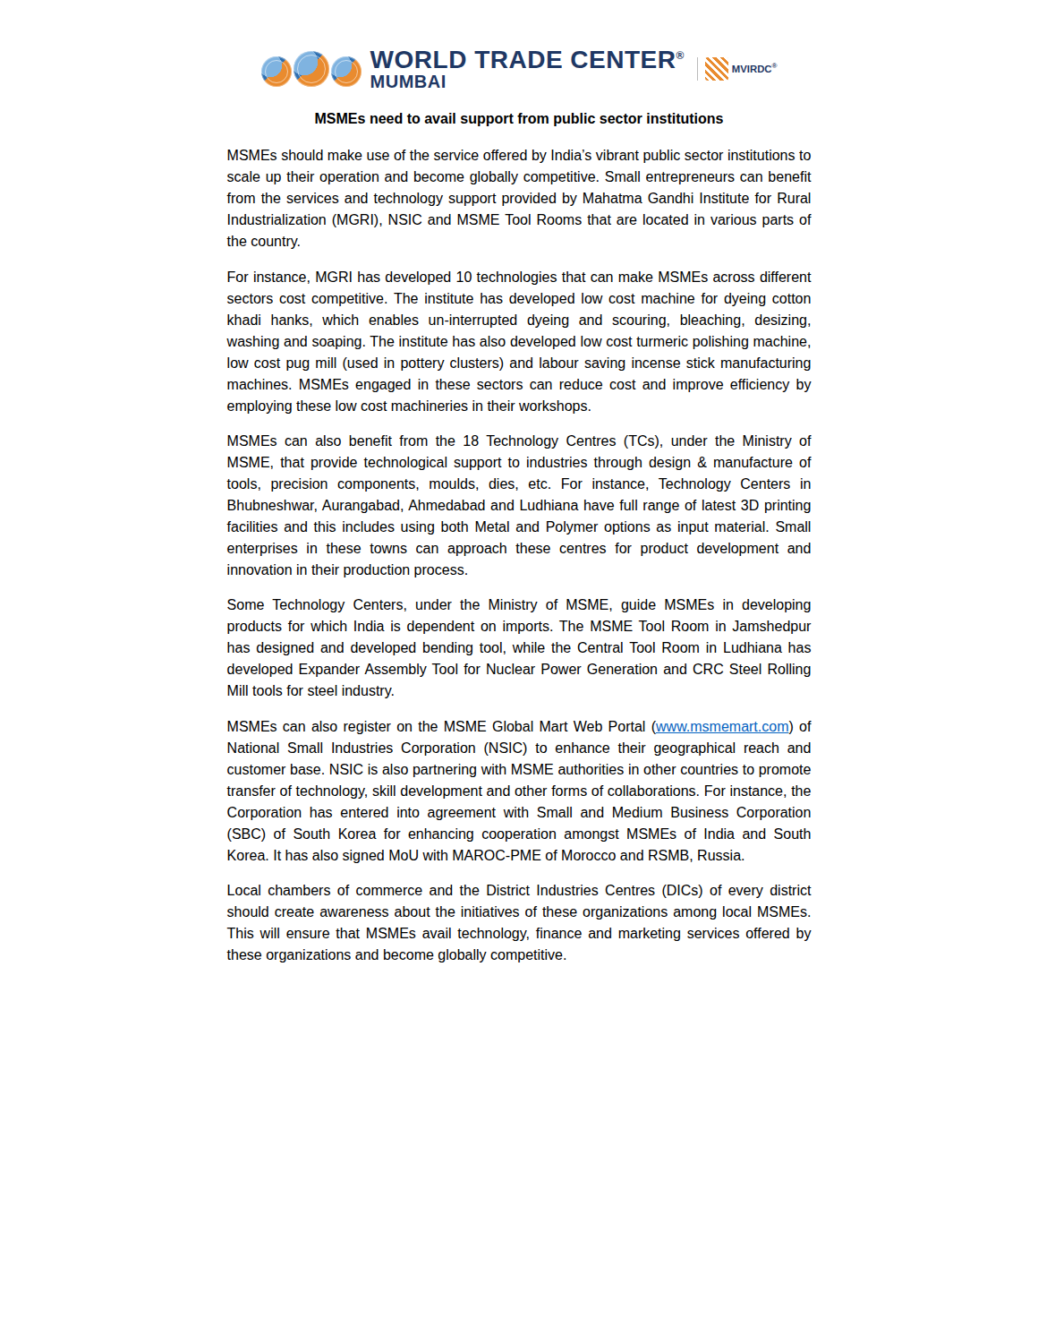WORLD TRADE CENTER®
MUMBAI MVIRDC®
MSMEs need to avail support from public sector institutions
MSMEs should make use of the service offered by India’s vibrant public sector institutions to scale up their operation and become globally competitive. Small entrepreneurs can benefit from the services and technology support provided by Mahatma Gandhi Institute for Rural Industrialization (MGRI), NSIC and MSME Tool Rooms that are located in various parts of the country.
For instance, MGRI has developed 10 technologies that can make MSMEs across different sectors cost competitive. The institute has developed low cost machine for dyeing cotton khadi hanks, which enables un-interrupted dyeing and scouring, bleaching, desizing, washing and soaping. The institute has also developed low cost turmeric polishing machine, low cost pug mill (used in pottery clusters) and labour saving incense stick manufacturing machines. MSMEs engaged in these sectors can reduce cost and improve efficiency by employing these low cost machineries in their workshops.
MSMEs can also benefit from the 18 Technology Centres (TCs), under the Ministry of MSME, that provide technological support to industries through design & manufacture of tools, precision components, moulds, dies, etc. For instance, Technology Centers in Bhubneshwar, Aurangabad, Ahmedabad and Ludhiana have full range of latest 3D printing facilities and this includes using both Metal and Polymer options as input material. Small enterprises in these towns can approach these centres for product development and innovation in their production process.
Some Technology Centers, under the Ministry of MSME, guide MSMEs in developing products for which India is dependent on imports. The MSME Tool Room in Jamshedpur has designed and developed bending tool, while the Central Tool Room in Ludhiana has developed Expander Assembly Tool for Nuclear Power Generation and CRC Steel Rolling Mill tools for steel industry.
MSMEs can also register on the MSME Global Mart Web Portal (www.msmemart.com) of National Small Industries Corporation (NSIC) to enhance their geographical reach and customer base. NSIC is also partnering with MSME authorities in other countries to promote transfer of technology, skill development and other forms of collaborations. For instance, the Corporation has entered into agreement with Small and Medium Business Corporation (SBC) of South Korea for enhancing cooperation amongst MSMEs of India and South Korea. It has also signed MoU with MAROC-PME of Morocco and RSMB, Russia.
Local chambers of commerce and the District Industries Centres (DICs) of every district should create awareness about the initiatives of these organizations among local MSMEs. This will ensure that MSMEs avail technology, finance and marketing services offered by these organizations and become globally competitive.